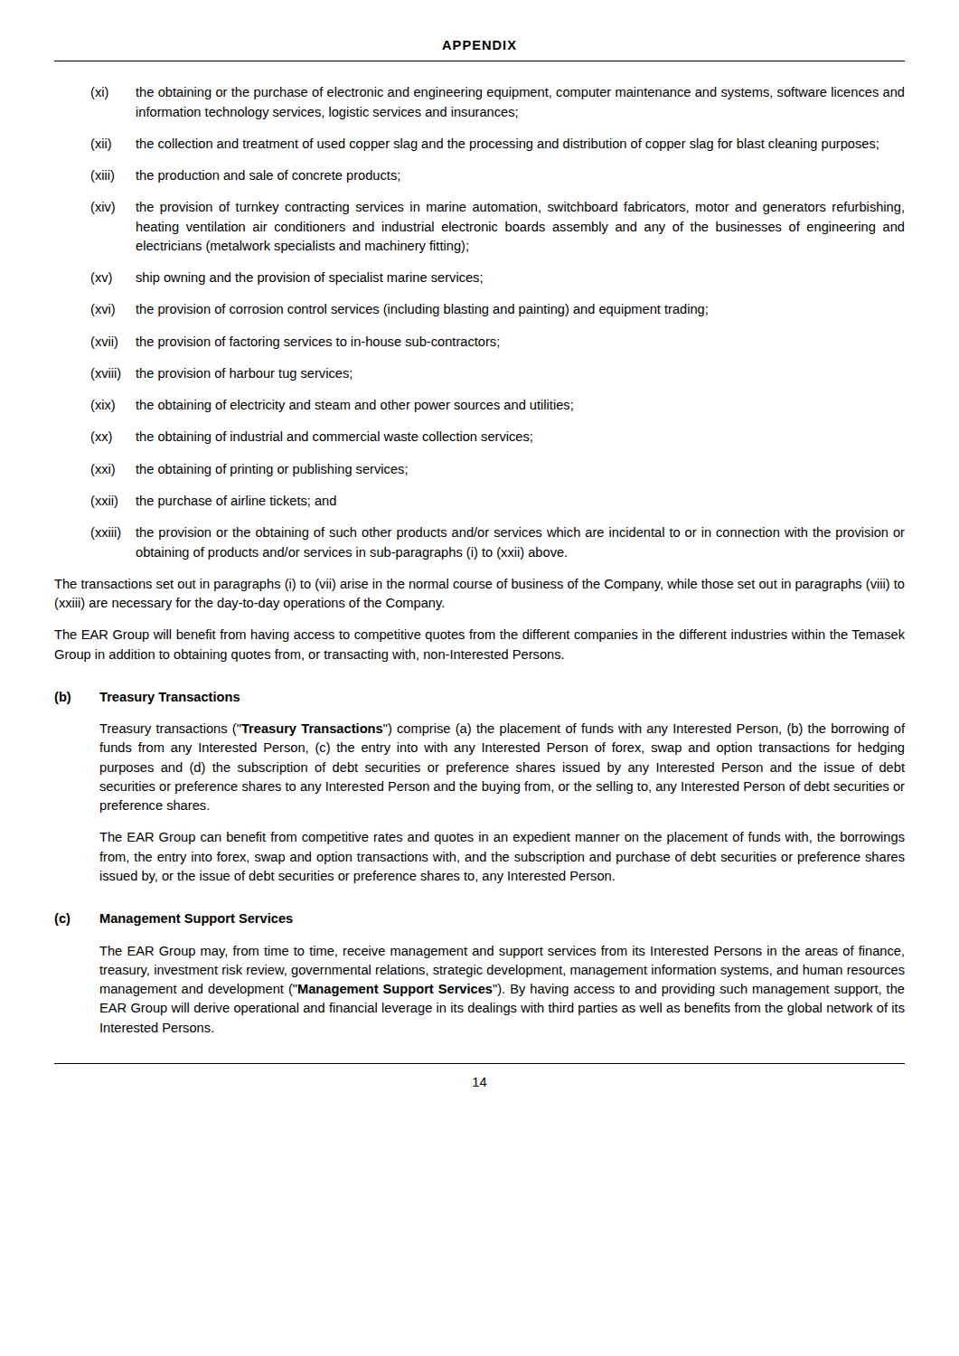APPENDIX
(xi)
the obtaining or the purchase of electronic and engineering equipment, computer maintenance and systems, software licences and information technology services, logistic services and insurances;
(xii)
the collection and treatment of used copper slag and the processing and distribution of copper slag for blast cleaning purposes;
(xiii)
the production and sale of concrete products;
(xiv)
the provision of turnkey contracting services in marine automation, switchboard fabricators, motor and generators refurbishing, heating ventilation air conditioners and industrial electronic boards assembly and any of the businesses of engineering and electricians (metalwork specialists and machinery fitting);
(xv)
ship owning and the provision of specialist marine services;
(xvi)
the provision of corrosion control services (including blasting and painting) and equipment trading;
(xvii)
the provision of factoring services to in-house sub-contractors;
(xviii)
the provision of harbour tug services;
(xix)
the obtaining of electricity and steam and other power sources and utilities;
(xx)
the obtaining of industrial and commercial waste collection services;
(xxi)
the obtaining of printing or publishing services;
(xxii)
the purchase of airline tickets; and
(xxiii)
the provision or the obtaining of such other products and/or services which are incidental to or in connection with the provision or obtaining of products and/or services in sub-paragraphs (i) to (xxii) above.
The transactions set out in paragraphs (i) to (vii) arise in the normal course of business of the Company, while those set out in paragraphs (viii) to (xxiii) are necessary for the day-to-day operations of the Company.
The EAR Group will benefit from having access to competitive quotes from the different companies in the different industries within the Temasek Group in addition to obtaining quotes from, or transacting with, non-Interested Persons.
(b)
Treasury Transactions
Treasury transactions ("Treasury Transactions") comprise (a) the placement of funds with any Interested Person, (b) the borrowing of funds from any Interested Person, (c) the entry into with any Interested Person of forex, swap and option transactions for hedging purposes and (d) the subscription of debt securities or preference shares issued by any Interested Person and the issue of debt securities or preference shares to any Interested Person and the buying from, or the selling to, any Interested Person of debt securities or preference shares.
The EAR Group can benefit from competitive rates and quotes in an expedient manner on the placement of funds with, the borrowings from, the entry into forex, swap and option transactions with, and the subscription and purchase of debt securities or preference shares issued by, or the issue of debt securities or preference shares to, any Interested Person.
(c)
Management Support Services
The EAR Group may, from time to time, receive management and support services from its Interested Persons in the areas of finance, treasury, investment risk review, governmental relations, strategic development, management information systems, and human resources management and development ("Management Support Services"). By having access to and providing such management support, the EAR Group will derive operational and financial leverage in its dealings with third parties as well as benefits from the global network of its Interested Persons.
14